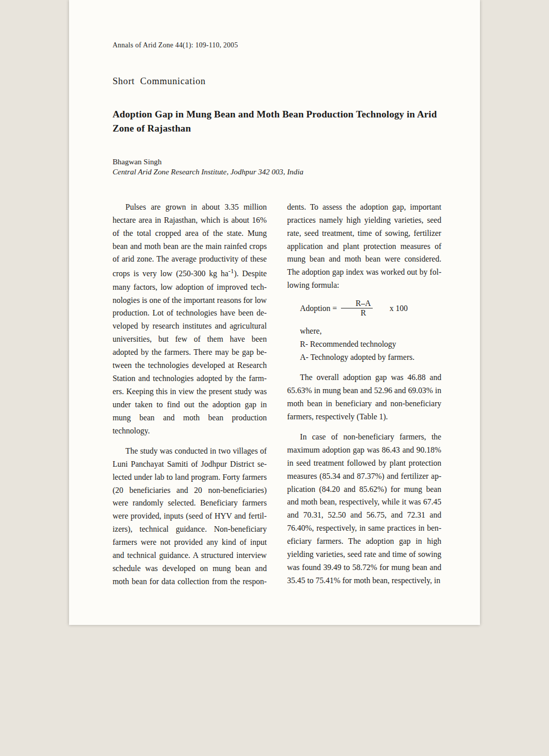Annals of Arid Zone 44(1): 109-110, 2005
Short Communication
Adoption Gap in Mung Bean and Moth Bean Production Technology in Arid Zone of Rajasthan
Bhagwan Singh
Central Arid Zone Research Institute, Jodhpur 342 003, India
Pulses are grown in about 3.35 million hectare area in Rajasthan, which is about 16% of the total cropped area of the state. Mung bean and moth bean are the main rainfed crops of arid zone. The average productivity of these crops is very low (250-300 kg ha-1). Despite many factors, low adoption of improved technologies is one of the important reasons for low production. Lot of technologies have been developed by research institutes and agricultural universities, but few of them have been adopted by the farmers. There may be gap between the technologies developed at Research Station and technologies adopted by the farmers. Keeping this in view the present study was under taken to find out the adoption gap in mung bean and moth bean production technology.
The study was conducted in two villages of Luni Panchayat Samiti of Jodhpur District selected under lab to land program. Forty farmers (20 beneficiaries and 20 non-beneficiaries) were randomly selected. Beneficiary farmers were provided, inputs (seed of HYV and fertilizers), technical guidance. Non-beneficiary farmers were not provided any kind of input and technical guidance. A structured interview schedule was developed on mung bean and moth bean for data collection from the respondents. To assess the adoption gap, important practices namely high yielding varieties, seed rate, seed treatment, time of sowing, fertilizer application and plant protection measures of mung bean and moth bean were considered. The adoption gap index was worked out by following formula:
Adoption = R–A R x 100
where, R- Recommended technology A- Technology adopted by farmers.
The overall adoption gap was 46.88 and 65.63% in mung bean and 52.96 and 69.03% in moth bean in beneficiary and non-beneficiary farmers, respectively (Table 1).
In case of non-beneficiary farmers, the maximum adoption gap was 86.43 and 90.18% in seed treatment followed by plant protection measures (85.34 and 87.37%) and fertilizer application (84.20 and 85.62%) for mung bean and moth bean, respectively, while it was 67.45 and 70.31, 52.50 and 56.75, and 72.31 and 76.40%, respectively, in same practices in beneficiary farmers. The adoption gap in high yielding varieties, seed rate and time of sowing was found 39.49 to 58.72% for mung bean and 35.45 to 75.41% for moth bean, respectively, in